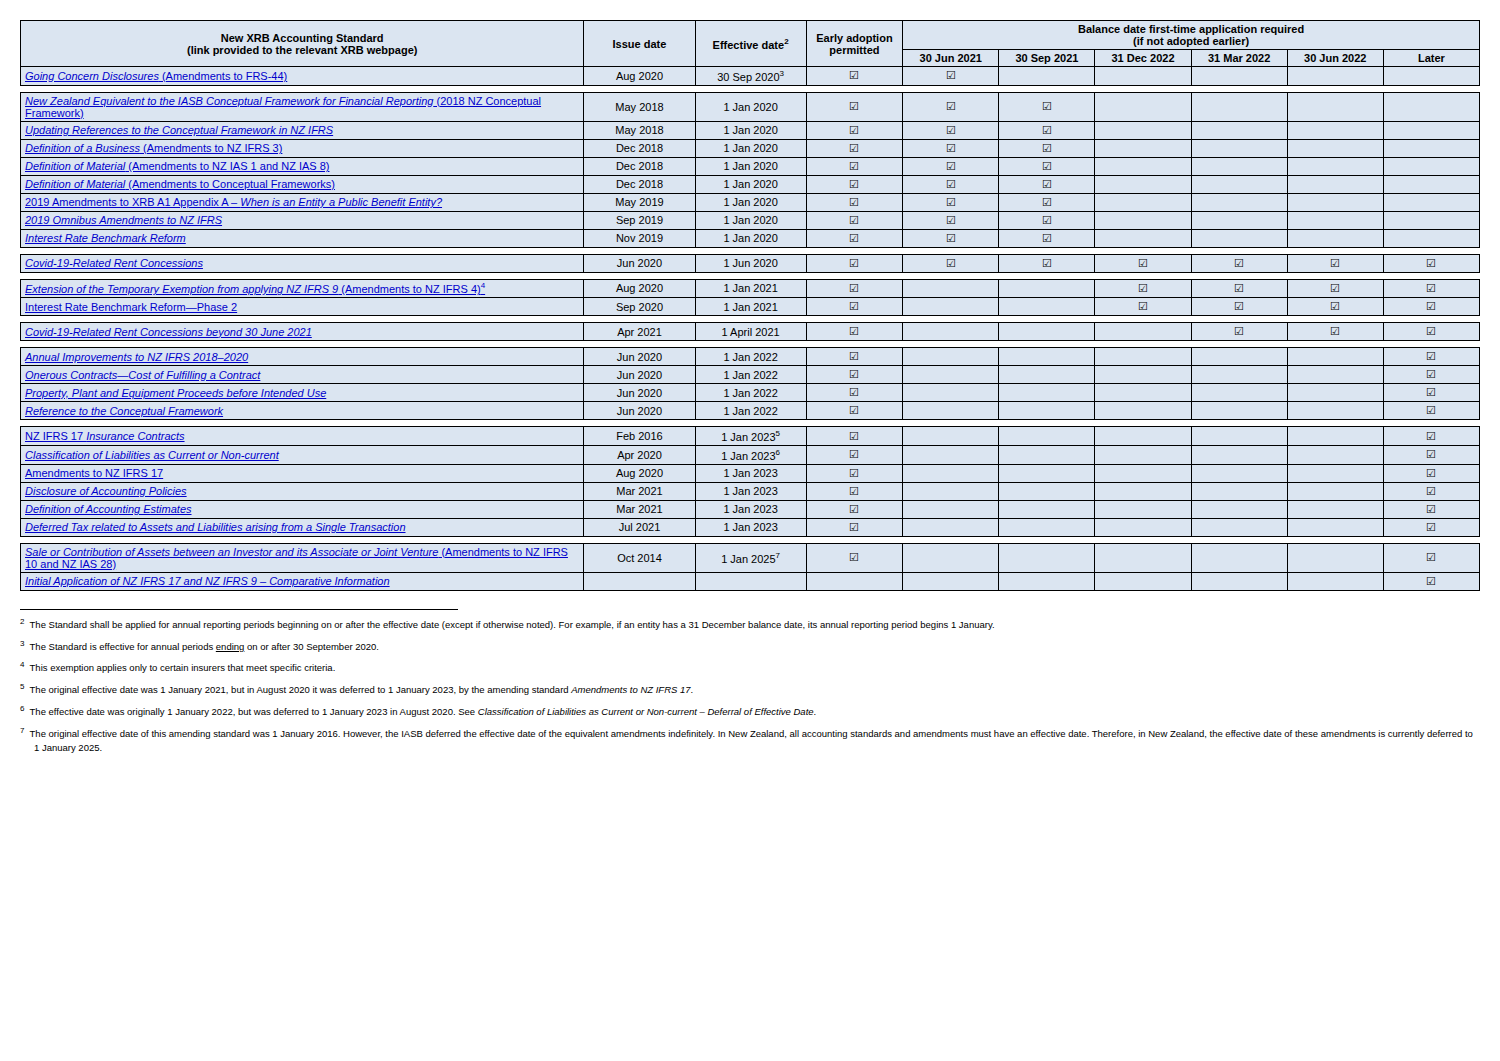| New XRB Accounting Standard (link provided to the relevant XRB webpage ) | Issue date | Effective date 2 | Early adoption permitted | Balance date first-time application required (if not adopted earlier) |
| --- | --- | --- | --- | --- |
| 30 Jun 2021 | 30 Sep 2021 | 31 Dec 2022 | 31 Mar 2022 | 30 Jun 2022 | Later |
| Going Concern Disclosures (Amendments to FRS-44) | Aug 2020 | 30 Sep 2020 3 | ☑ | ☑ | | | | | |
| New Zealand Equivalent to the IASB Conceptual Framework for Financial Reporting (2018 NZ Conceptual Framework) | May 2018 | 1 Jan 2020 | ☑ | ☑ | ☑ | | | | |
| Updating References to the Conceptual Framework in NZ IFRS | May 2018 | 1 Jan 2020 | ☑ | ☑ | ☑ | | | | |
| Definition of a Business (Amendments to NZ IFRS 3) | Dec 2018 | 1 Jan 2020 | ☑ | ☑ | ☑ | | | | |
| Definition of Material (Amendments to NZ IAS 1 and NZ IAS 8) | Dec 2018 | 1 Jan 2020 | ☑ | ☑ | ☑ | | | | |
| Definition of Material (Amendments to Conceptual Frameworks) | Dec 2018 | 1 Jan 2020 | ☑ | ☑ | ☑ | | | | |
| 2019 Amendments to XRB A1 Appendix A – When is an Entity a Public Benefit Entity? | May 2019 | 1 Jan 2020 | ☑ | ☑ | ☑ | | | | |
| 2019 Omnibus Amendments to NZ IFRS | Sep 2019 | 1 Jan 2020 | ☑ | ☑ | ☑ | | | | |
| Interest Rate Benchmark Reform | Nov 2019 | 1 Jan 2020 | ☑ | ☑ | ☑ | | | | |
| Covid-19-Related Rent Concessions | Jun 2020 | 1 Jun 2020 | ☑ | ☑ | ☑ | ☑ | ☑ | ☑ | ☑ |
| Extension of the Temporary Exemption from applying NZ IFRS 9 (Amendments to NZ IFRS 4) 4 | Aug 2020 | 1 Jan 2021 | ☑ | | | ☑ | ☑ | ☑ | ☑ |
| Interest Rate Benchmark Reform—Phase 2 | Sep 2020 | 1 Jan 2021 | ☑ | | | ☑ | ☑ | ☑ | ☑ |
| Covid-19-Related Rent Concessions beyond 30 June 2021 | Apr 2021 | 1 April 2021 | ☑ | | | | ☑ | ☑ | ☑ |
| Annual Improvements to NZ IFRS 2018–2020 | Jun 2020 | 1 Jan 2022 | ☑ | | | | | | ☑ |
| Onerous Contracts—Cost of Fulfilling a Contract | Jun 2020 | 1 Jan 2022 | ☑ | | | | | | ☑ |
| Property, Plant and Equipment Proceeds before Intended Use | Jun 2020 | 1 Jan 2022 | ☑ | | | | | | ☑ |
| Reference to the Conceptual Framework | Jun 2020 | 1 Jan 2022 | ☑ | | | | | | ☑ |
| NZ IFRS 17 Insurance Contracts | Feb 2016 | 1 Jan 2023 5 | ☑ | | | | | | ☑ |
| Classification of Liabilities as Current or Non-current | Apr 2020 | 1 Jan 2023 6 | ☑ | | | | | | ☑ |
| Amendments to NZ IFRS 17 | Aug 2020 | 1 Jan 2023 | ☑ | | | | | | ☑ |
| Disclosure of Accounting Policies | Mar 2021 | 1 Jan 2023 | ☑ | | | | | | ☑ |
| Definition of Accounting Estimates | Mar 2021 | 1 Jan 2023 | ☑ | | | | | | ☑ |
| Deferred Tax related to Assets and Liabilities arising from a Single Transaction | Jul 2021 | 1 Jan 2023 | ☑ | | | | | | ☑ |
| Sale or Contribution of Assets between an Investor and its Associate or Joint Venture (Amendments to NZ IFRS 10 and NZ IAS 28) | Oct 2014 | 1 Jan 2025 7 | ☑ | | | | | | ☑ |
| Initial Application of NZ IFRS 17 and NZ IFRS 9 – Comparative Information | | | | | | | | | ☑ |
2 The Standard shall be applied for annual reporting periods beginning on or after the effective date (except if otherwise noted). For example, if an entity has a 31 December balance date, its annual reporting period begins 1 January.
3 The Standard is effective for annual periods ending on or after 30 September 2020.
4 This exemption applies only to certain insurers that meet specific criteria.
5 The original effective date was 1 January 2021, but in August 2020 it was deferred to 1 January 2023, by the amending standard Amendments to NZ IFRS 17.
6 The effective date was originally 1 January 2022, but was deferred to 1 January 2023 in August 2020. See Classification of Liabilities as Current or Non-current – Deferral of Effective Date.
7 The original effective date of this amending standard was 1 January 2016. However, the IASB deferred the effective date of the equivalent amendments indefinitely. In New Zealand, all accounting standards and amendments must have an effective date. Therefore, in New Zealand, the effective date of these amendments is currently deferred to 1 January 2025.